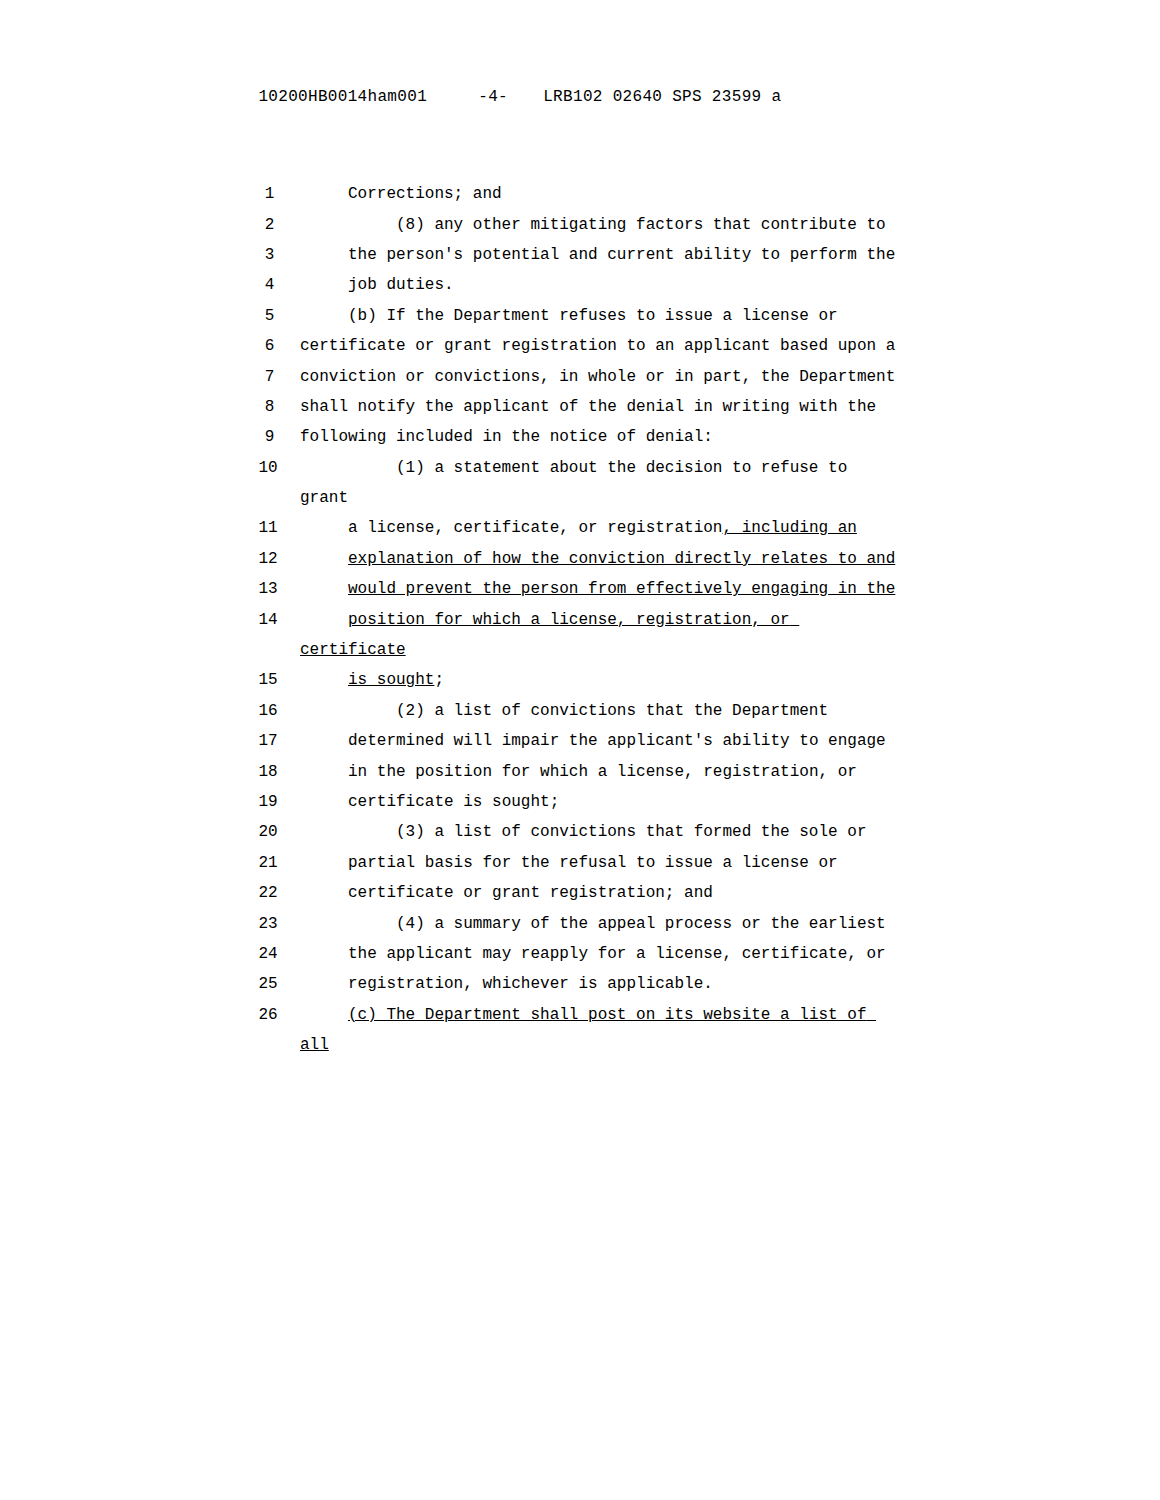10200HB0014ham001 -4- LRB102 02640 SPS 23599 a
1 Corrections; and
2 (8) any other mitigating factors that contribute to
3 the person's potential and current ability to perform the
4 job duties.
5 (b) If the Department refuses to issue a license or
6 certificate or grant registration to an applicant based upon a
7 conviction or convictions, in whole or in part, the Department
8 shall notify the applicant of the denial in writing with the
9 following included in the notice of denial:
10 (1) a statement about the decision to refuse to grant
11 a license, certificate, or registration, including an
12 explanation of how the conviction directly relates to and
13 would prevent the person from effectively engaging in the
14 position for which a license, registration, or certificate
15 is sought;
16 (2) a list of convictions that the Department
17 determined will impair the applicant's ability to engage
18 in the position for which a license, registration, or
19 certificate is sought;
20 (3) a list of convictions that formed the sole or
21 partial basis for the refusal to issue a license or
22 certificate or grant registration; and
23 (4) a summary of the appeal process or the earliest
24 the applicant may reapply for a license, certificate, or
25 registration, whichever is applicable.
26 (c) The Department shall post on its website a list of all